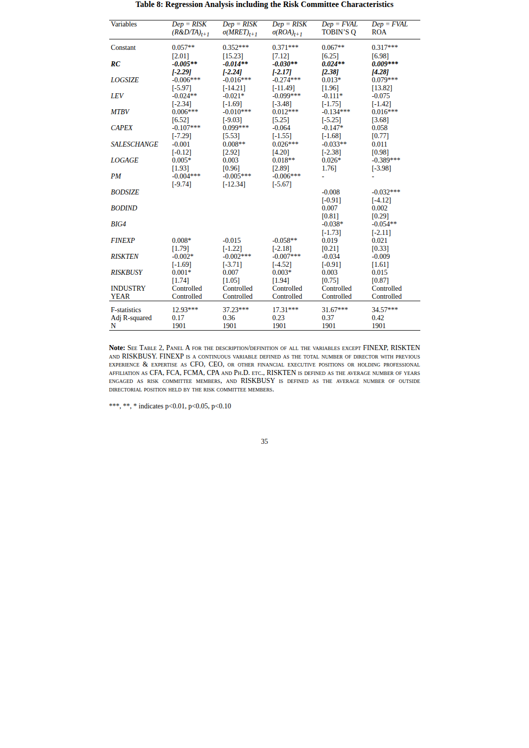Table 8: Regression Analysis including the Risk Committee Characteristics
| Variables | Dep = RISK (R&D/TA) t+1 | Dep = RISK σ(MRET) t+1 | Dep = RISK σ(ROA) t+1 | Dep = FVAL TOBIN’S Q | Dep = FVAL ROA |
| --- | --- | --- | --- | --- | --- |
| Constant | 0.057** | 0.352*** | 0.371*** | 0.067** | 0.317*** |
| | [2.01] | [15.23] | [7.12] | [6.25] | [6.98] |
| RC | -0.005** | -0.014** | -0.030** | 0.024** | 0.009*** |
| | [-2.29] | [-2.24] | [-2.17] | [2.38] | [4.28] |
| LOGSIZE | -0.006*** | -0.016*** | -0.274*** | 0.013* | 0.079*** |
| | [-5.97] | [-14.21] | [-11.49] | [1.96] | [13.82] |
| LEV | -0.024** | -0.021* | -0.099*** | -0.111* | -0.075 |
| | [-2.34] | [-1.69] | [-3.48] | [-1.75] | [-1.42] |
| MTBV | 0.006*** | -0.010*** | 0.012*** | -0.134*** | 0.016*** |
| | [6.52] | [-9.03] | [5.25] | [-5.25] | [3.68] |
| CAPEX | -0.107*** | 0.099*** | -0.064 | -0.147* | 0.058 |
| | [-7.29] | [5.53] | [-1.55] | [-1.68] | [0.77] |
| SALESCHANGE | -0.001 | 0.008** | 0.026*** | -0.033** | 0.011 |
| | [-0.12] | [2.92] | [4.20] | [-2.38] | [0.98] |
| LOGAGE | 0.005* | 0.003 | 0.018** | 0.026* | -0.389*** |
| | [1.93] | [0.96] | [2.89] | 1.76] | [-3.98] |
| PM | -0.004*** | -0.005*** | -0.006*** | - | - |
| | [-9.74] | [-12.34] | [-5.67] | | |
| BODSIZE | | | | -0.008 | -0.032*** |
| | | | | [-0.91] | [-4.12] |
| BODIND | | | | 0.007 | 0.002 |
| | | | | [0.81] | [0.29] |
| BIG4 | | | | -0.038* | -0.054** |
| | | | | [-1.73] | [-2.11] |
| FINEXP | 0.008* | -0.015 | -0.058** | 0.019 | 0.021 |
| | [1.79] | [-1.22] | [-2.18] | [0.21] | [0.33] |
| RISKTEN | -0.002* | -0.002*** | -0.007*** | -0.034 | -0.009 |
| | [-1.69] | [-3.71] | [-4.52] | [-0.91] | [1.61] |
| RISKBUSY | 0.001* | 0.007 | 0.003* | 0.003 | 0.015 |
| | [1.74] | [1.05] | [1.94] | [0.75] | [0.87] |
| INDUSTRY | Controlled | Controlled | Controlled | Controlled | Controlled |
| YEAR | Controlled | Controlled | Controlled | Controlled | Controlled |
| F-statistics | 12.93*** | 37.23*** | 17.31*** | 31.67*** | 34.57*** |
| Adj R-squared | 0.17 | 0.36 | 0.23 | 0.37 | 0.42 |
| N | 1901 | 1901 | 1901 | 1901 | 1901 |
Note: See Table 2, Panel A for the description/definition of all the variables except FINEXP, RISKTEN and RISKBUSY. FINEXP is a continuous variable defined as the total number of director with previous experience & expertise as CFO, CEO, or other financial executive positions or holding professional affiliation as CFA, FCA, FCMA, CPA and Ph.D. etc., RISKTEN is defined as the average number of years engaged as risk committee members, and RISKBUSY is defined as the average number of outside directorial position held by the risk committee members.
***, **, * indicates p<0.01, p<0.05, p<0.10
35